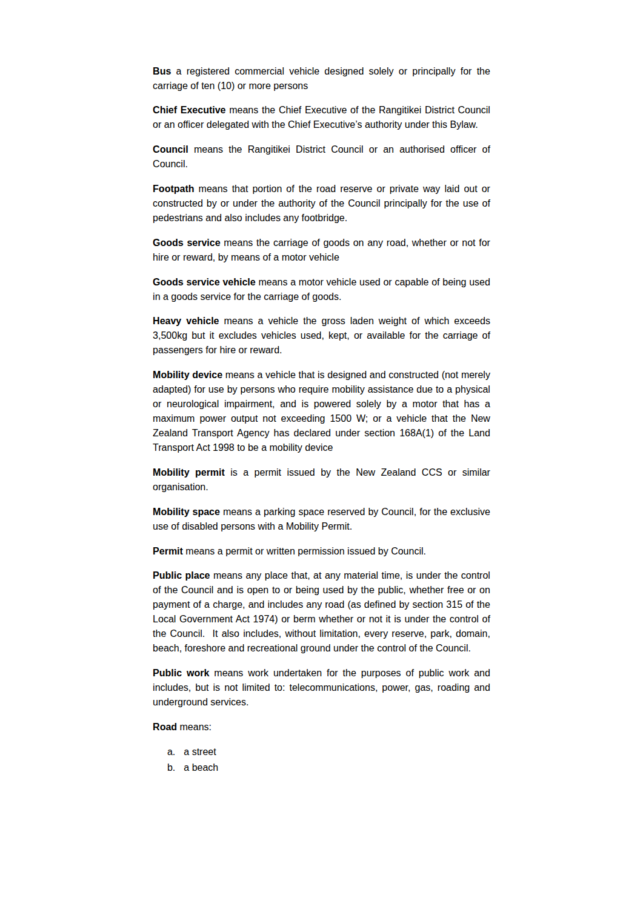Bus a registered commercial vehicle designed solely or principally for the carriage of ten (10) or more persons
Chief Executive means the Chief Executive of the Rangitikei District Council or an officer delegated with the Chief Executive’s authority under this Bylaw.
Council means the Rangitikei District Council or an authorised officer of Council.
Footpath means that portion of the road reserve or private way laid out or constructed by or under the authority of the Council principally for the use of pedestrians and also includes any footbridge.
Goods service means the carriage of goods on any road, whether or not for hire or reward, by means of a motor vehicle
Goods service vehicle means a motor vehicle used or capable of being used in a goods service for the carriage of goods.
Heavy vehicle means a vehicle the gross laden weight of which exceeds 3,500kg but it excludes vehicles used, kept, or available for the carriage of passengers for hire or reward.
Mobility device means a vehicle that is designed and constructed (not merely adapted) for use by persons who require mobility assistance due to a physical or neurological impairment, and is powered solely by a motor that has a maximum power output not exceeding 1500 W; or a vehicle that the New Zealand Transport Agency has declared under section 168A(1) of the Land Transport Act 1998 to be a mobility device
Mobility permit is a permit issued by the New Zealand CCS or similar organisation.
Mobility space means a parking space reserved by Council, for the exclusive use of disabled persons with a Mobility Permit.
Permit means a permit or written permission issued by Council.
Public place means any place that, at any material time, is under the control of the Council and is open to or being used by the public, whether free or on payment of a charge, and includes any road (as defined by section 315 of the Local Government Act 1974) or berm whether or not it is under the control of the Council. It also includes, without limitation, every reserve, park, domain, beach, foreshore and recreational ground under the control of the Council.
Public work means work undertaken for the purposes of public work and includes, but is not limited to: telecommunications, power, gas, roading and underground services.
Road means:
a street
a beach